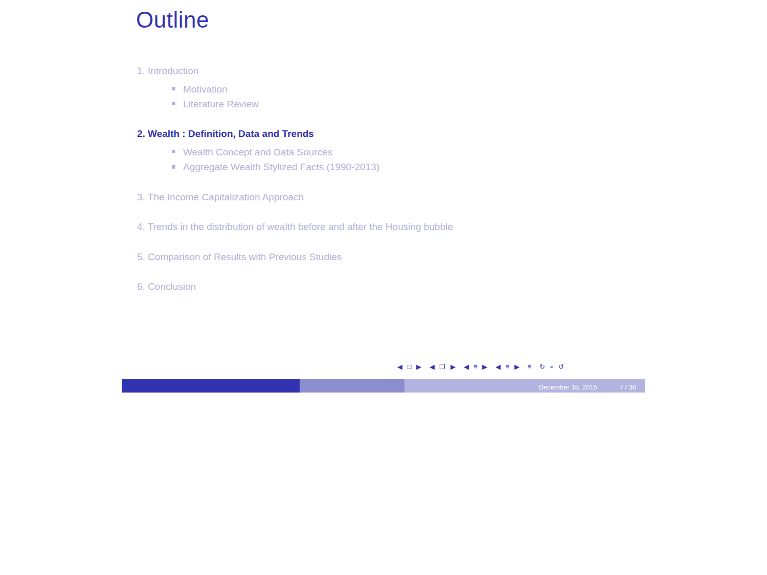Outline
1. Introduction
Motivation
Literature Review
2. Wealth : Definition, Data and Trends
Wealth Concept and Data Sources
Aggregate Wealth Stylized Facts (1990-2013)
3. The Income Capitalization Approach
4. Trends in the distribution of wealth before and after the Housing bubble
5. Comparison of Results with Previous Studies
6. Conclusion
◀ □ ▶ ◀ ❐ ▶ ◀ ≡ ▶ ◀ ≡ ▶ ≡ ↻ ⌕ ↺
December 18, 2015 7 / 30